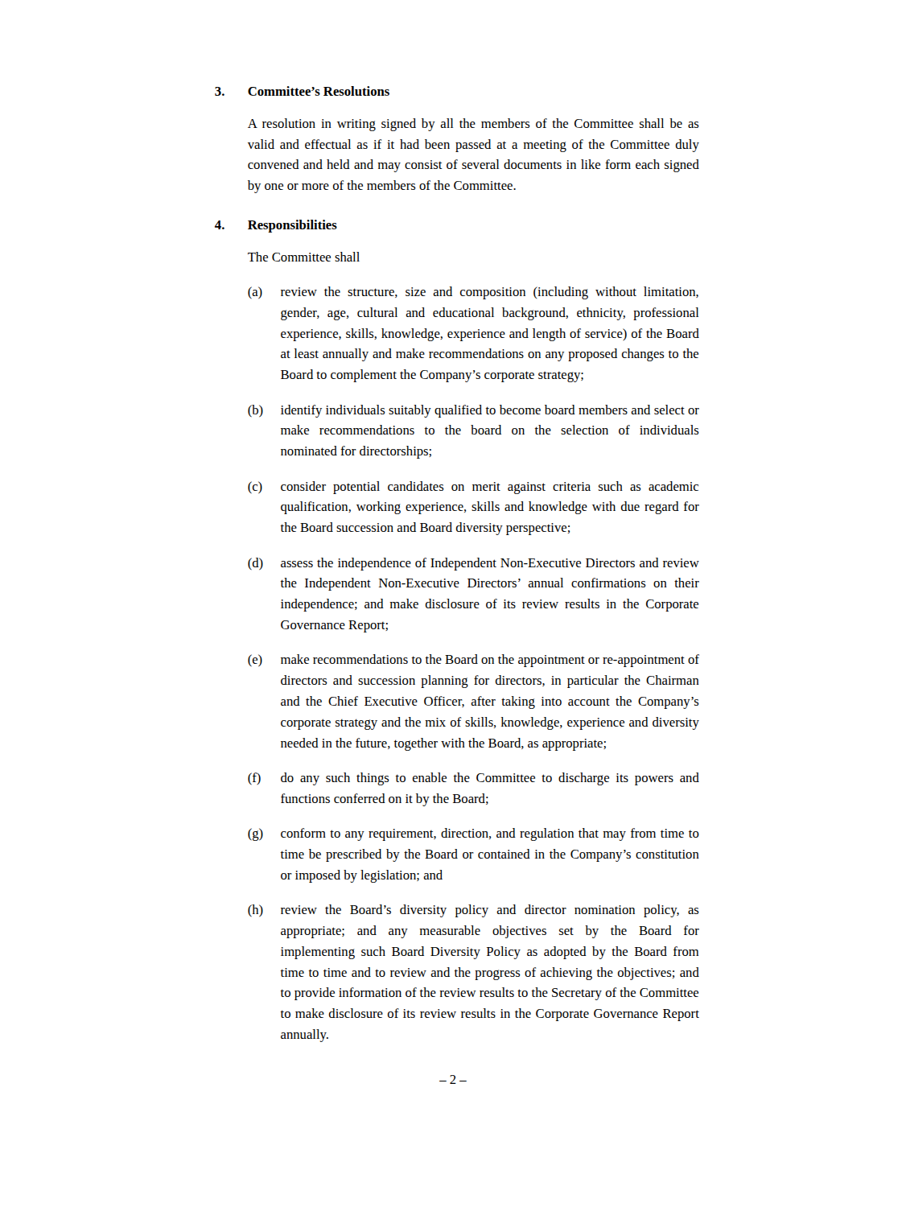3. Committee’s Resolutions
A resolution in writing signed by all the members of the Committee shall be as valid and effectual as if it had been passed at a meeting of the Committee duly convened and held and may consist of several documents in like form each signed by one or more of the members of the Committee.
4. Responsibilities
The Committee shall
(a) review the structure, size and composition (including without limitation, gender, age, cultural and educational background, ethnicity, professional experience, skills, knowledge, experience and length of service) of the Board at least annually and make recommendations on any proposed changes to the Board to complement the Company’s corporate strategy;
(b) identify individuals suitably qualified to become board members and select or make recommendations to the board on the selection of individuals nominated for directorships;
(c) consider potential candidates on merit against criteria such as academic qualification, working experience, skills and knowledge with due regard for the Board succession and Board diversity perspective;
(d) assess the independence of Independent Non-Executive Directors and review the Independent Non-Executive Directors’ annual confirmations on their independence; and make disclosure of its review results in the Corporate Governance Report;
(e) make recommendations to the Board on the appointment or re-appointment of directors and succession planning for directors, in particular the Chairman and the Chief Executive Officer, after taking into account the Company’s corporate strategy and the mix of skills, knowledge, experience and diversity needed in the future, together with the Board, as appropriate;
(f) do any such things to enable the Committee to discharge its powers and functions conferred on it by the Board;
(g) conform to any requirement, direction, and regulation that may from time to time be prescribed by the Board or contained in the Company’s constitution or imposed by legislation; and
(h) review the Board’s diversity policy and director nomination policy, as appropriate; and any measurable objectives set by the Board for implementing such Board Diversity Policy as adopted by the Board from time to time and to review and the progress of achieving the objectives; and to provide information of the review results to the Secretary of the Committee to make disclosure of its review results in the Corporate Governance Report annually.
– 2 –